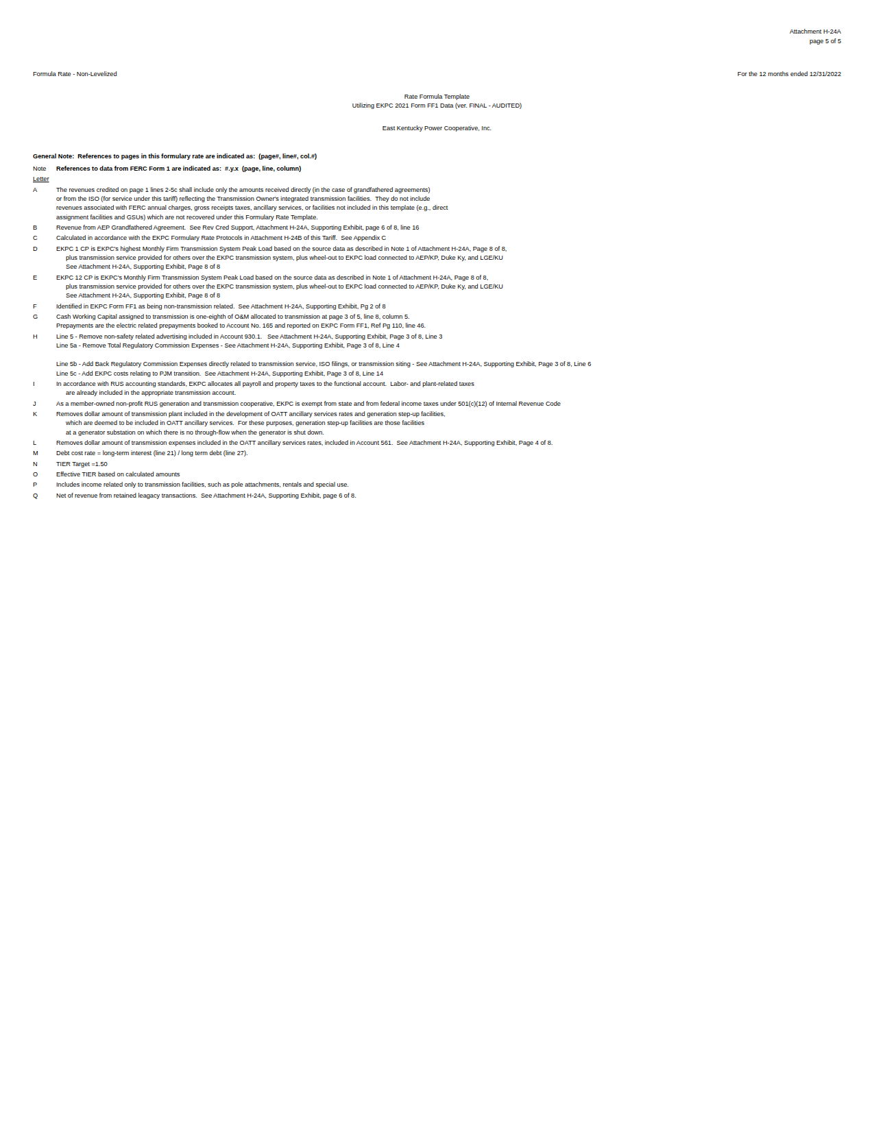Attachment H-24A
page 5 of 5
Formula Rate - Non-Levelized
For the 12 months ended 12/31/2022
Rate Formula Template
Utilizing EKPC 2021 Form FF1 Data (ver. FINAL - AUDITED)
East Kentucky Power Cooperative, Inc.
General Note: References to pages in this formulary rate are indicated as: (page#, line#, col.#)
| Note | References to data from FERC Form 1 are indicated as: #.y.x (page, line, column) |
| Letter | |
| A | The revenues credited on page 1 lines 2-5c shall include only the amounts received directly (in the case of grandfathered agreements) or from the ISO (for service under this tariff) reflecting the Transmission Owner's integrated transmission facilities. They do not include revenues associated with FERC annual charges, gross receipts taxes, ancillary services, or facilities not included in this template (e.g., direct assignment facilities and GSUs) which are not recovered under this Formulary Rate Template. |
| B | Revenue from AEP Grandfathered Agreement. See Rev Cred Support, Attachment H-24A, Supporting Exhibit, page 6 of 8, line 16 |
| C | Calculated in accordance with the EKPC Formulary Rate Protocols in Attachment H-24B of this Tariff. See Appendix C |
| D | EKPC 1 CP is EKPC's highest Monthly Firm Transmission System Peak Load based on the source data as described in Note 1 of Attachment H-24A, Page 8 of 8, plus transmission service provided for others over the EKPC transmission system, plus wheel-out to EKPC load connected to AEP/KP, Duke Ky, and LGE/KU See Attachment H-24A, Supporting Exhibit, Page 8 of 8 |
| E | EKPC 12 CP is EKPC's Monthly Firm Transmission System Peak Load based on the source data as described in Note 1 of Attachment H-24A, Page 8 of 8, plus transmission service provided for others over the EKPC transmission system, plus wheel-out to EKPC load connected to AEP/KP, Duke Ky, and LGE/KU See Attachment H-24A, Supporting Exhibit, Page 8 of 8 |
| F | Identified in EKPC Form FF1 as being non-transmission related. See Attachment H-24A, Supporting Exhibit, Pg 2 of 8 |
| G | Cash Working Capital assigned to transmission is one-eighth of O&M allocated to transmission at page 3 of 5, line 8, column 5. Prepayments are the electric related prepayments booked to Account No. 165 and reported on EKPC Form FF1, Ref Pg 110, line 46. |
| H | Line 5 - Remove non-safety related advertising included in Account 930.1. See Attachment H-24A, Supporting Exhibit, Page 3 of 8, Line 3 Line 5a - Remove Total Regulatory Commission Expenses - See Attachment H-24A, Supporting Exhibit, Page 3 of 8, Line 4 |
| | Line 5b - Add Back Regulatory Commission Expenses directly related to transmission service, ISO filings, or transmission siting - See Attachment H-24A, Supporting Exhibit, Page 3 of 8, Line 6 Line 5c - Add EKPC costs relating to PJM transition. See Attachment H-24A, Supporting Exhibit, Page 3 of 8, Line 14 |
| I | In accordance with RUS accounting standards, EKPC allocates all payroll and property taxes to the functional account. Labor- and plant-related taxes are already included in the appropriate transmission account. |
| J | As a member-owned non-profit RUS generation and transmission cooperative, EKPC is exempt from state and from federal income taxes under 501(c)(12) of Internal Revenue Code |
| K | Removes dollar amount of transmission plant included in the development of OATT ancillary services rates and generation step-up facilities, which are deemed to be included in OATT ancillary services. For these purposes, generation step-up facilities are those facilities at a generator substation on which there is no through-flow when the generator is shut down. |
| L | Removes dollar amount of transmission expenses included in the OATT ancillary services rates, included in Account 561. See Attachment H-24A, Supporting Exhibit, Page 4 of 8. |
| M | Debt cost rate = long-term interest (line 21) / long term debt (line 27). |
| N | TIER Target =1.50 |
| O | Effective TIER based on calculated amounts |
| P | Includes income related only to transmission facilities, such as pole attachments, rentals and special use. |
| Q | Net of revenue from retained leagacy transactions. See Attachment H-24A, Supporting Exhibit, page 6 of 8. |